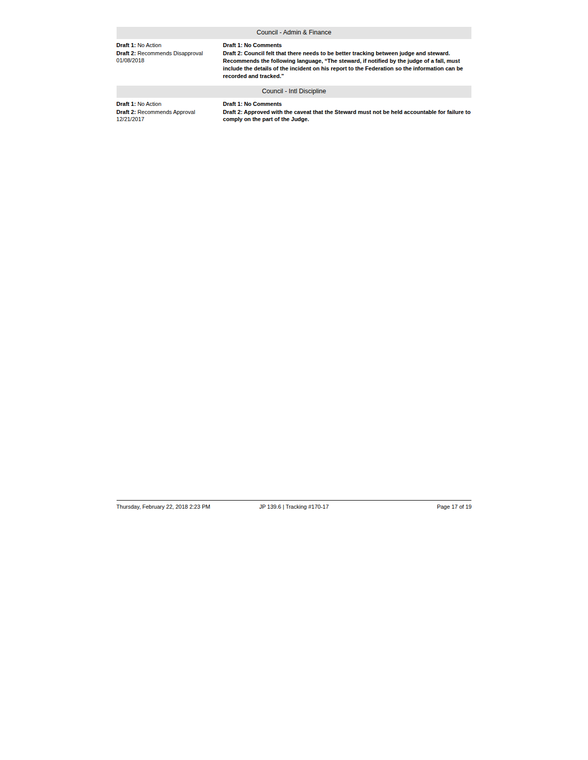Council - Admin & Finance
Draft 1: No Action
Draft 2: Recommends Disapproval 01/08/2018
Draft 1: No Comments
Draft 2: Council felt that there needs to be better tracking between judge and steward.
Recommends the following language, “The steward, if notified by the judge of a fall, must include the details of the incident on his report to the Federation so the information can be recorded and tracked.”
Council - Intl Discipline
Draft 1: No Action
Draft 2: Recommends Approval 12/21/2017
Draft 1: No Comments
Draft 2: Approved with the caveat that the Steward must not be held accountable for failure to comply on the part of the Judge.
Thursday, February 22, 2018 2:23 PM
JP 139.6 | Tracking #170-17
Page 17 of 19